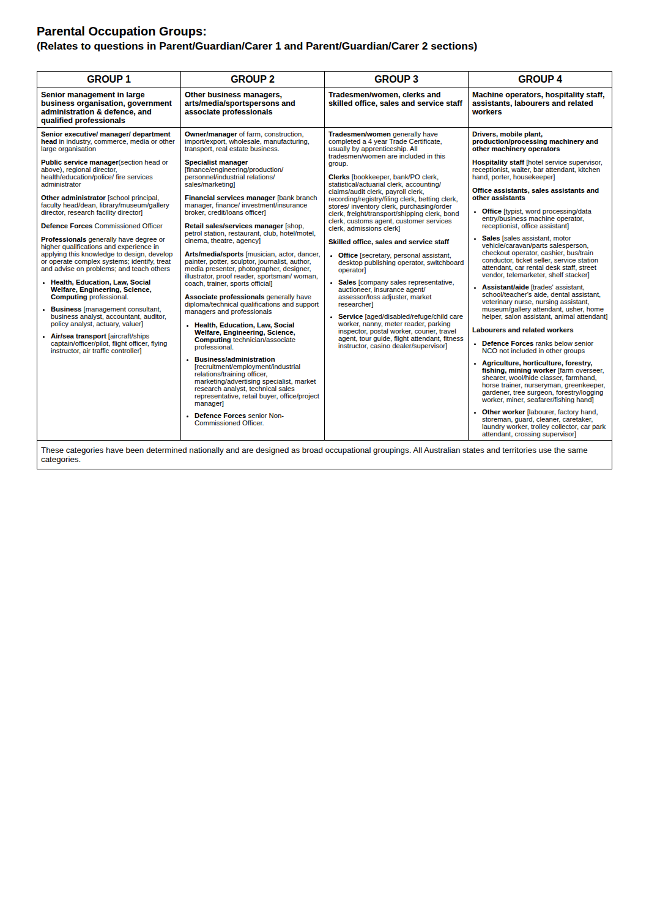Parental Occupation Groups:
(Relates to questions in Parent/Guardian/Carer 1 and Parent/Guardian/Carer 2 sections)
| GROUP 1 | GROUP 2 | GROUP 3 | GROUP 4 |
| --- | --- | --- | --- |
| Senior management in large business organisation, government administration & defence, and qualified professionals | Other business managers, arts/media/sportspersons and associate professionals | Tradesmen/women, clerks and skilled office, sales and service staff | Machine operators, hospitality staff, assistants, labourers and related workers |
| Senior executive/ manager/ department head in industry, commerce, media or other large organisation Public service manager (section head or above), regional director, health/education/police/ fire services administrator Other administrator [school principal, faculty head/dean, library/museum/gallery director, research facility director] Defence Forces Commissioned Officer Professionals generally have degree or higher qualifications and experience in applying this knowledge to design, develop or operate complex systems; identify, treat and advise on problems; and teach others Health, Education, Law, Social Welfare, Engineering, Science, Computing professional. Business [management consultant, business analyst, accountant, auditor, policy analyst, actuary, valuer] Air/sea transport [aircraft/ships captain/officer/pilot, flight officer, flying instructor, air traffic controller] | Owner/manager of farm, construction, import/export, wholesale, manufacturing, transport, real estate business. Specialist manager [finance/engineering/production/ personnel/industrial relations/ sales/marketing] Financial services manager [bank branch manager, finance/ investment/insurance broker, credit/loans officer] Retail sales/services manager [shop, petrol station, restaurant, club, hotel/motel, cinema, theatre, agency] Arts/media/sports [musician, actor, dancer, painter, potter, sculptor, journalist, author, media presenter, photographer, designer, illustrator, proof reader, sportsman/ woman, coach, trainer, sports official] Associate professionals generally have diploma/technical qualifications and support managers and professionals Health, Education, Law, Social Welfare, Engineering, Science, Computing technician/associate professional. Business/administration [recruitment/employment/industrial relations/training officer, marketing/advertising specialist, market research analyst, technical sales representative, retail buyer, office/project manager] Defence Forces senior Non-Commissioned Officer. | Tradesmen/women generally have completed a 4 year Trade Certificate, usually by apprenticeship. All tradesmen/women are included in this group. Clerks [bookkeeper, bank/PO clerk, statistical/actuarial clerk, accounting/ claims/audit clerk, payroll clerk, recording/registry/filing clerk, betting clerk, stores/ inventory clerk, purchasing/order clerk, freight/transport/shipping clerk, bond clerk, customs agent, customer services clerk, admissions clerk] Skilled office, sales and service staff Office [secretary, personal assistant, desktop publishing operator, switchboard operator] Sales [company sales representative, auctioneer, insurance agent/ assessor/loss adjuster, market researcher] Service [aged/disabled/refuge/child care worker, nanny, meter reader, parking inspector, postal worker, courier, travel agent, tour guide, flight attendant, fitness instructor, casino dealer/supervisor] | Drivers, mobile plant, production/processing machinery and other machinery operators Hospitality staff [hotel service supervisor, receptionist, waiter, bar attendant, kitchen hand, porter, housekeeper] Office assistants, sales assistants and other assistants Office [typist, word processing/data entry/business machine operator, receptionist, office assistant] Sales [sales assistant, motor vehicle/caravan/parts salesperson, checkout operator, cashier, bus/train conductor, ticket seller, service station attendant, car rental desk staff, street vendor, telemarketer, shelf stacker] Assistant/aide [trades' assistant, school/teacher's aide, dental assistant, veterinary nurse, nursing assistant, museum/gallery attendant, usher, home helper, salon assistant, animal attendant] Labourers and related workers Defence Forces ranks below senior NCO not included in other groups Agriculture, horticulture, forestry, fishing, mining worker [farm overseer, shearer, wool/hide classer, farmhand, horse trainer, nurseryman, greenkeeper, gardener, tree surgeon, forestry/logging worker, miner, seafarer/fishing hand] Other worker [labourer, factory hand, storeman, guard, cleaner, caretaker, laundry worker, trolley collector, car park attendant, crossing supervisor] |
| These categories have been determined nationally and are designed as broad occupational groupings. All Australian states and territories use the same categories. |